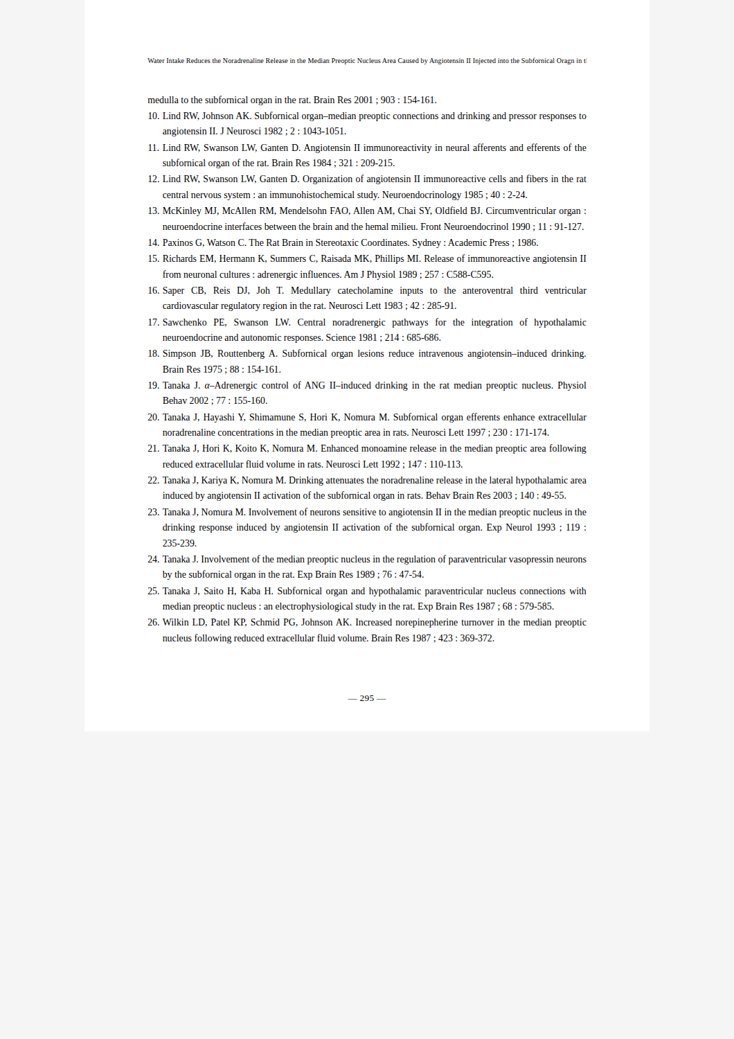Water Intake Reduces the Noradrenaline Release in the Median Preoptic Nucleus Area Caused by Angiotensin II Injected into the Subfornical Oragn in the Rat
medulla to the subfornical organ in the rat. Brain Res 2001 ; 903 : 154‑161.
10. Lind RW, Johnson AK. Subfornical organ–median preoptic connections and drinking and pressor responses to angiotensin II. J Neurosci 1982 ; 2 : 1043‑1051.
11. Lind RW, Swanson LW, Ganten D. Angiotensin II immunoreactivity in neural afferents and efferents of the subfornical organ of the rat. Brain Res 1984 ; 321 : 209‑215.
12. Lind RW, Swanson LW, Ganten D. Organization of angiotensin II immunoreactive cells and fibers in the rat central nervous system : an immunohistochemical study. Neuroendocrinology 1985 ; 40 : 2‑24.
13. McKinley MJ, McAllen RM, Mendelsohn FAO, Allen AM, Chai SY, Oldfield BJ. Circumventricular organ : neuroendocrine interfaces between the brain and the hemal milieu. Front Neuroendocrinol 1990 ; 11 : 91‑127.
14. Paxinos G, Watson C. The Rat Brain in Stereotaxic Coordinates. Sydney : Academic Press ; 1986.
15. Richards EM, Hermann K, Summers C, Raisada MK, Phillips MI. Release of immunoreactive angiotensin II from neuronal cultures : adrenergic influences. Am J Physiol 1989 ; 257 : C588‑C595.
16. Saper CB, Reis DJ, Joh T. Medullary catecholamine inputs to the anteroventral third ventricular cardiovascular regulatory region in the rat. Neurosci Lett 1983 ; 42 : 285‑91.
17. Sawchenko PE, Swanson LW. Central noradrenergic pathways for the integration of hypothalamic neuroendocrine and autonomic responses. Science 1981 ; 214 : 685‑686.
18. Simpson JB, Routtenberg A. Subfornical organ lesions reduce intravenous angiotensin–induced drinking. Brain Res 1975 ; 88 : 154‑161.
19. Tanaka J. α–Adrenergic control of ANG II–induced drinking in the rat median preoptic nucleus. Physiol Behav 2002 ; 77 : 155‑160.
20. Tanaka J, Hayashi Y, Shimamune S, Hori K, Nomura M. Subfornical organ efferents enhance extracellular noradrenaline concentrations in the median preoptic area in rats. Neurosci Lett 1997 ; 230 : 171‑174.
21. Tanaka J, Hori K, Koito K, Nomura M. Enhanced monoamine release in the median preoptic area following reduced extracellular fluid volume in rats. Neurosci Lett 1992 ; 147 : 110‑113.
22. Tanaka J, Kariya K, Nomura M. Drinking attenuates the noradrenaline release in the lateral hypothalamic area induced by angiotensin II activation of the subfornical organ in rats. Behav Brain Res 2003 ; 140 : 49‑55.
23. Tanaka J, Nomura M. Involvement of neurons sensitive to angiotensin II in the median preoptic nucleus in the drinking response induced by angiotensin II activation of the subfornical organ. Exp Neurol 1993 ; 119 : 235‑239.
24. Tanaka J. Involvement of the median preoptic nucleus in the regulation of paraventricular vasopressin neurons by the subfornical organ in the rat. Exp Brain Res 1989 ; 76 : 47‑54.
25. Tanaka J, Saito H, Kaba H. Subfornical organ and hypothalamic paraventricular nucleus connections with median preoptic nucleus : an electrophysiological study in the rat. Exp Brain Res 1987 ; 68 : 579‑585.
26. Wilkin LD, Patel KP, Schmid PG, Johnson AK. Increased norepinepherine turnover in the median preoptic nucleus following reduced extracellular fluid volume. Brain Res 1987 ; 423 : 369‑372.
— 295 —